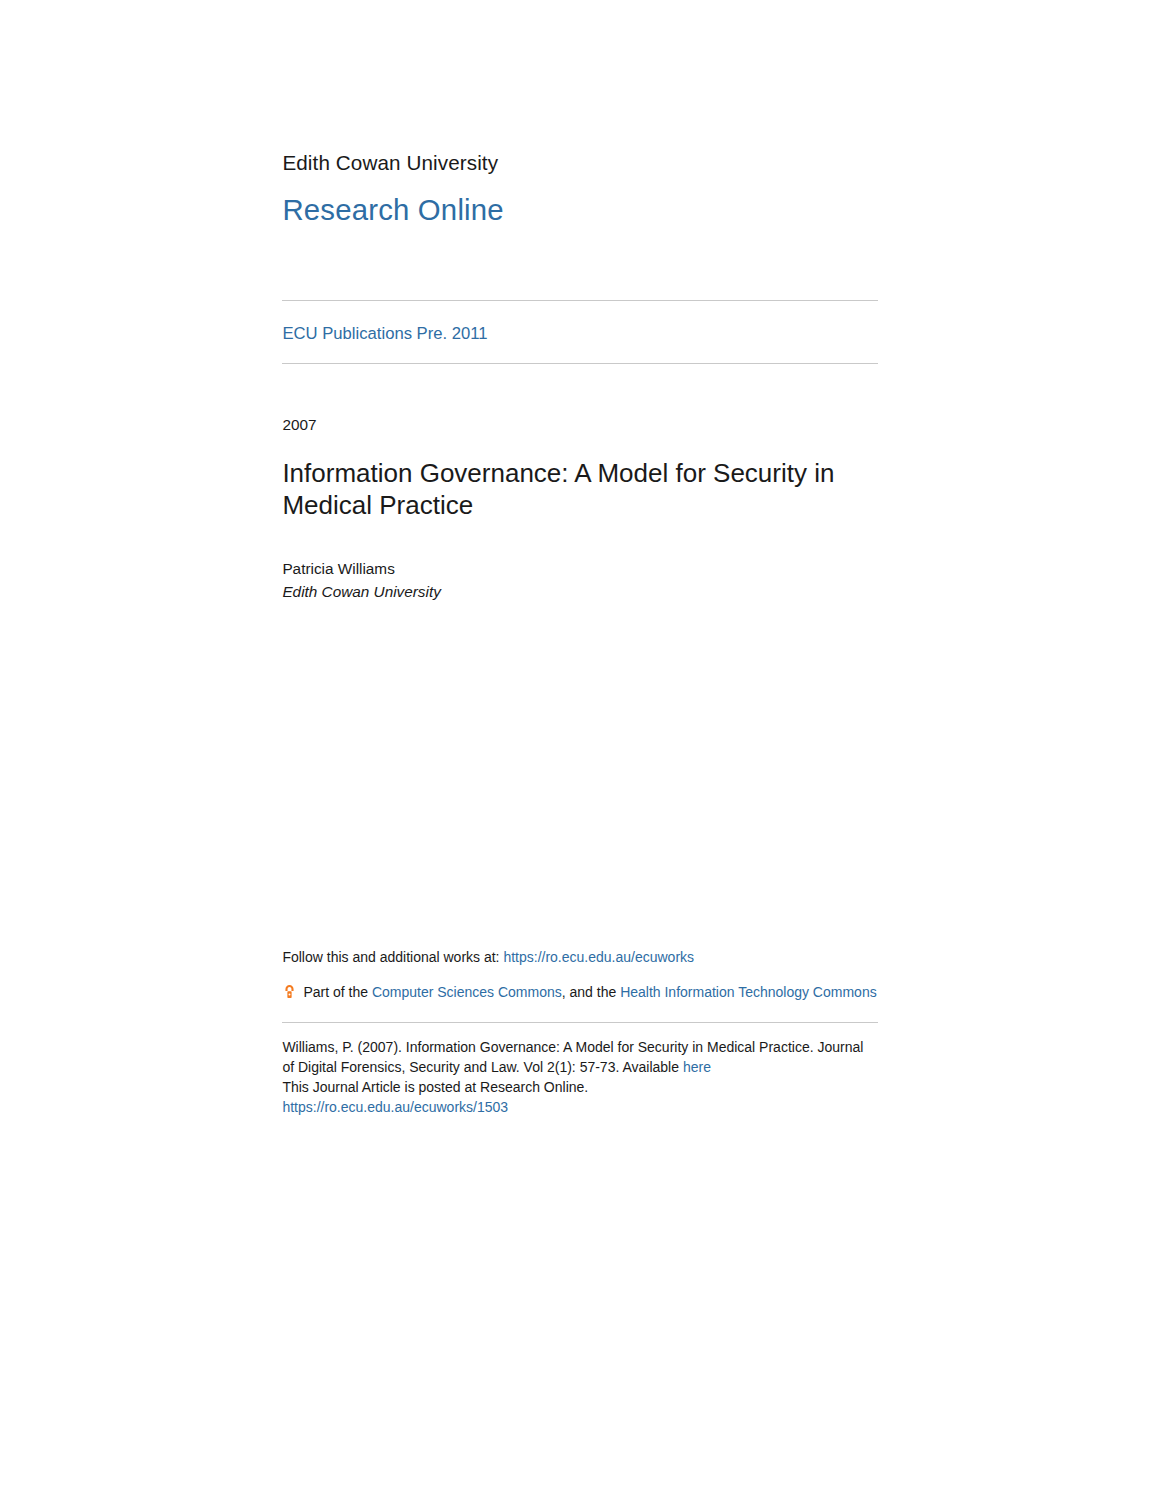Edith Cowan University
Research Online
ECU Publications Pre. 2011
2007
Information Governance: A Model for Security in Medical Practice
Patricia Williams
Edith Cowan University
Follow this and additional works at: https://ro.ecu.edu.au/ecuworks
Part of the Computer Sciences Commons, and the Health Information Technology Commons
Williams, P. (2007). Information Governance: A Model for Security in Medical Practice. Journal of Digital Forensics, Security and Law. Vol 2(1): 57-73. Available here
This Journal Article is posted at Research Online.
https://ro.ecu.edu.au/ecuworks/1503